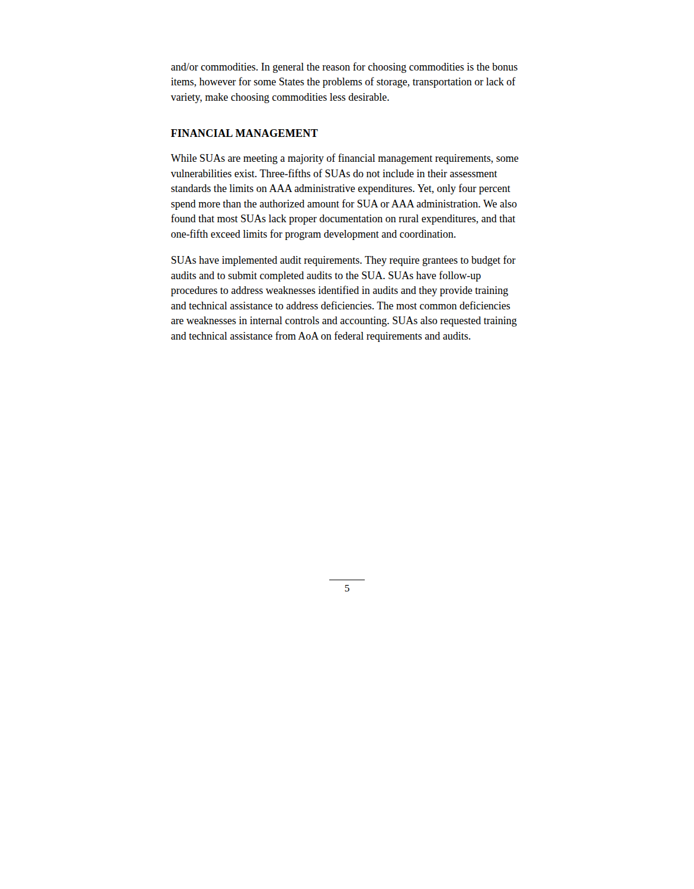and/or commodities. In general the reason for choosing commodities is the bonus items, however for some States the problems of storage, transportation or lack of variety, make choosing commodities less desirable.
Financial Management
While SUAs are meeting a majority of financial management requirements, some vulnerabilities exist. Three-fifths of SUAs do not include in their assessment standards the limits on AAA administrative expenditures. Yet, only four percent spend more than the authorized amount for SUA or AAA administration. We also found that most SUAs lack proper documentation on rural expenditures, and that one-fifth exceed limits for program development and coordination.
SUAs have implemented audit requirements. They require grantees to budget for audits and to submit completed audits to the SUA. SUAs have follow-up procedures to address weaknesses identified in audits and they provide training and technical assistance to address deficiencies. The most common deficiencies are weaknesses in internal controls and accounting. SUAs also requested training and technical assistance from AoA on federal requirements and audits.
5